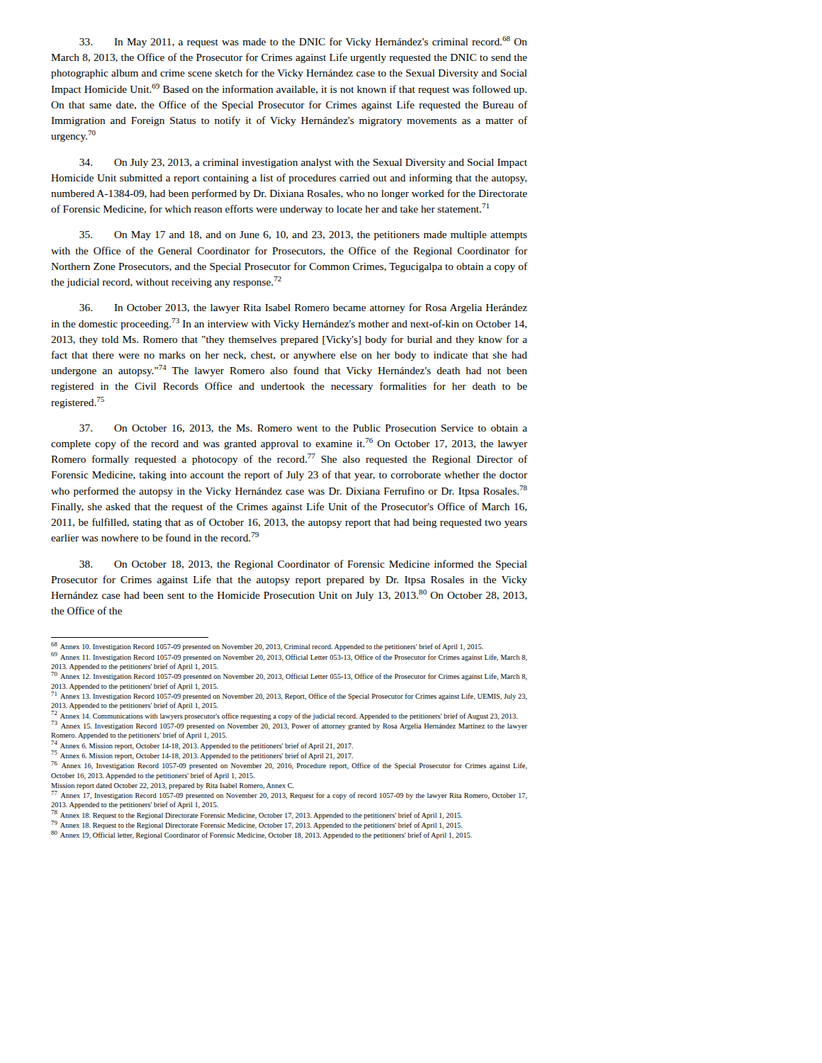33. In May 2011, a request was made to the DNIC for Vicky Hernández's criminal record.68 On March 8, 2013, the Office of the Prosecutor for Crimes against Life urgently requested the DNIC to send the photographic album and crime scene sketch for the Vicky Hernández case to the Sexual Diversity and Social Impact Homicide Unit.69 Based on the information available, it is not known if that request was followed up. On that same date, the Office of the Special Prosecutor for Crimes against Life requested the Bureau of Immigration and Foreign Status to notify it of Vicky Hernández's migratory movements as a matter of urgency.70
34. On July 23, 2013, a criminal investigation analyst with the Sexual Diversity and Social Impact Homicide Unit submitted a report containing a list of procedures carried out and informing that the autopsy, numbered A-1384-09, had been performed by Dr. Dixiana Rosales, who no longer worked for the Directorate of Forensic Medicine, for which reason efforts were underway to locate her and take her statement.71
35. On May 17 and 18, and on June 6, 10, and 23, 2013, the petitioners made multiple attempts with the Office of the General Coordinator for Prosecutors, the Office of the Regional Coordinator for Northern Zone Prosecutors, and the Special Prosecutor for Common Crimes, Tegucigalpa to obtain a copy of the judicial record, without receiving any response.72
36. In October 2013, the lawyer Rita Isabel Romero became attorney for Rosa Argelia Herández in the domestic proceeding.73 In an interview with Vicky Hernández's mother and next-of-kin on October 14, 2013, they told Ms. Romero that "they themselves prepared [Vicky's] body for burial and they know for a fact that there were no marks on her neck, chest, or anywhere else on her body to indicate that she had undergone an autopsy."74 The lawyer Romero also found that Vicky Hernández's death had not been registered in the Civil Records Office and undertook the necessary formalities for her death to be registered.75
37. On October 16, 2013, the Ms. Romero went to the Public Prosecution Service to obtain a complete copy of the record and was granted approval to examine it.76 On October 17, 2013, the lawyer Romero formally requested a photocopy of the record.77 She also requested the Regional Director of Forensic Medicine, taking into account the report of July 23 of that year, to corroborate whether the doctor who performed the autopsy in the Vicky Hernández case was Dr. Dixiana Ferrufino or Dr. Itpsa Rosales.78 Finally, she asked that the request of the Crimes against Life Unit of the Prosecutor's Office of March 16, 2011, be fulfilled, stating that as of October 16, 2013, the autopsy report that had being requested two years earlier was nowhere to be found in the record.79
38. On October 18, 2013, the Regional Coordinator of Forensic Medicine informed the Special Prosecutor for Crimes against Life that the autopsy report prepared by Dr. Itpsa Rosales in the Vicky Hernández case had been sent to the Homicide Prosecution Unit on July 13, 2013.80 On October 28, 2013, the Office of the
68 Annex 10. Investigation Record 1057-09 presented on November 20, 2013, Criminal record. Appended to the petitioners' brief of April 1, 2015.
69 Annex 11. Investigation Record 1057-09 presented on November 20, 2013, Official Letter 053-13, Office of the Prosecutor for Crimes against Life, March 8, 2013. Appended to the petitioners' brief of April 1, 2015.
70 Annex 12. Investigation Record 1057-09 presented on November 20, 2013, Official Letter 055-13, Office of the Prosecutor for Crimes against Life, March 8, 2013. Appended to the petitioners' brief of April 1, 2015.
71 Annex 13. Investigation Record 1057-09 presented on November 20, 2013, Report, Office of the Special Prosecutor for Crimes against Life, UEMIS, July 23, 2013. Appended to the petitioners' brief of April 1, 2015.
72 Annex 14. Communications with lawyers prosecutor's office requesting a copy of the judicial record. Appended to the petitioners' brief of August 23, 2013.
73 Annex 15. Investigation Record 1057-09 presented on November 20, 2013, Power of attorney granted by Rosa Argelia Hernández Martínez to the lawyer Romero. Appended to the petitioners' brief of April 1, 2015.
74 Annex 6. Mission report, October 14-18, 2013. Appended to the petitioners' brief of April 21, 2017.
75 Annex 6. Mission report, October 14-18, 2013. Appended to the petitioners' brief of April 21, 2017.
76 Annex 16, Investigation Record 1057-09 presented on November 20, 2016, Procedure report, Office of the Special Prosecutor for Crimes against Life, October 16, 2013. Appended to the petitioners' brief of April 1, 2015.
Mission report dated October 22, 2013, prepared by Rita Isabel Romero, Annex C.
77 Annex 17, Investigation Record 1057-09 presented on November 20, 2013, Request for a copy of record 1057-09 by the lawyer Rita Romero, October 17, 2013. Appended to the petitioners' brief of April 1, 2015.
78 Annex 18. Request to the Regional Directorate Forensic Medicine, October 17, 2013. Appended to the petitioners' brief of April 1, 2015.
79 Annex 18. Request to the Regional Directorate Forensic Medicine, October 17, 2013. Appended to the petitioners' brief of April 1, 2015.
80 Annex 19, Official letter, Regional Coordinator of Forensic Medicine, October 18, 2013. Appended to the petitioners' brief of April 1, 2015.